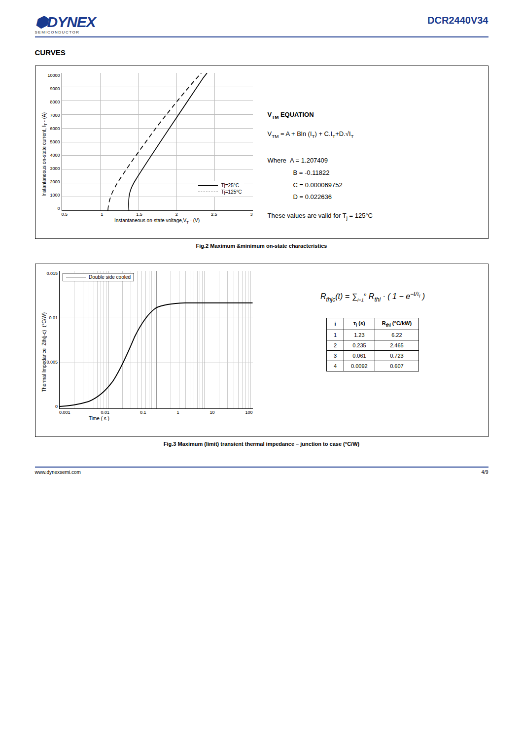⬢DYNEX
SEMICONDUCTOR
DCR2440V34
CURVES
Instantaneous on-state current, IT - (A)
10000
9000
8000
7000
6000
5000
4000
3000
2000
1000
0
Tj=25°C
Tj=125°C
0.511.522.53
Instantaneous on-state voltage,VT - (V)
VTM EQUATION
VTM = A + Bln (IT) + C.IT+D.√IT
Where A = 1.207409
B = -0.11822
C = 0.000069752
D = 0.022636
These values are valid for Tj = 125°C
Fig.2 Maximum &minimum on-state characteristics
Thermal Impedance Zth(j-c) (°C/W)
0.015
0.01
0.005
0
Double side cooled
0.0010.010.1110100
Time ( s )
Rthjc(t) = ∑i=1n Rthi · ( 1 − e−t/τi )
| i | τ i (s) | R thi (°C/kW) |
| --- | --- | --- |
| 1 | 1.23 | 6.22 |
| 2 | 0.235 | 2.465 |
| 3 | 0.061 | 0.723 |
| 4 | 0.0092 | 0.607 |
Fig.3 Maximum (limit) transient thermal impedance – junction to case (°C/W)
www.dynexsemi.com
4/9